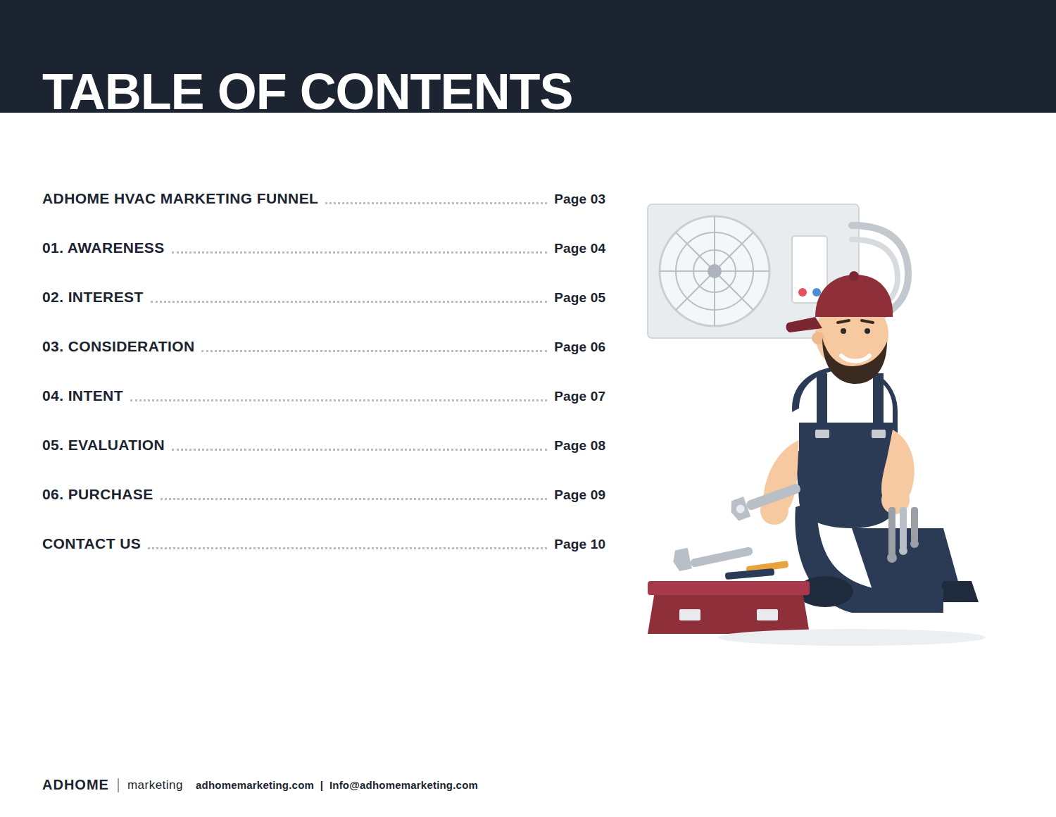Table of Contents
ADHOME HVAC Marketing Funnel Page 03
01. Awareness Page 04
02. Interest Page 05
03. Consideration Page 06
04. Intent Page 07
05. Evaluation Page 08
06. Purchase Page 09
Contact Us Page 10
ADHOME marketing adhomemarketing.com | Info@adhomemarketing.com